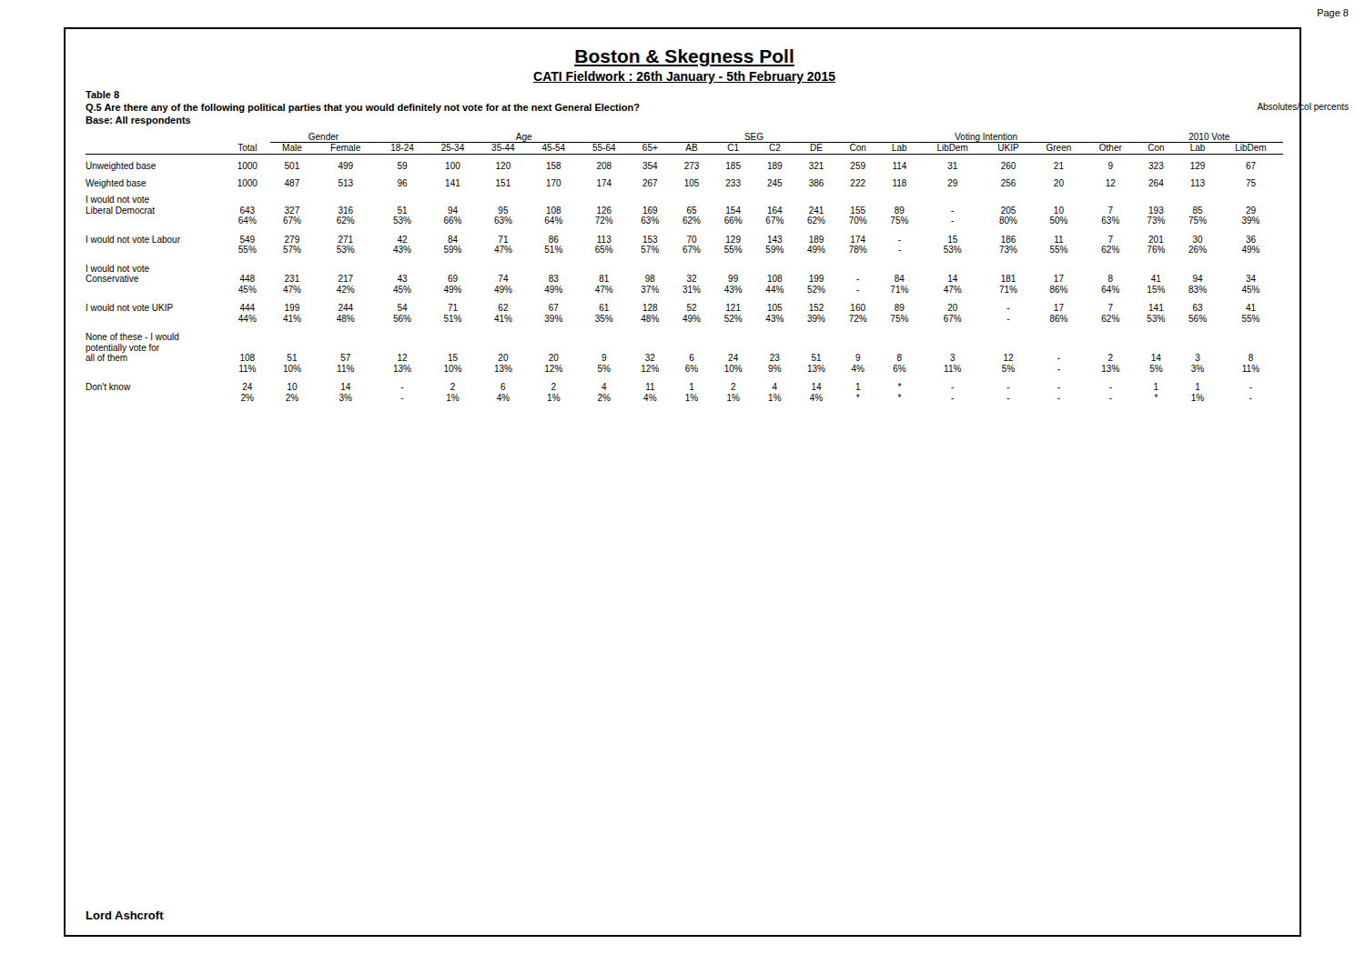Page 8
Boston & Skegness Poll
CATI Fieldwork : 26th January - 5th February 2015
Table 8
Q.5 Are there any of the following political parties that you would definitely not vote for at the next General Election?
Base: All respondents
| | | Gender | Age | SEG | Voting Intention | 2010 Vote |
| | Total | Male | Female | 18-24 | 25-34 | 35-44 | 45-54 | 55-64 | 65+ | AB | C1 | C2 | DE | Con | Lab | LibDem | UKIP | Green | Other | Con | Lab | LibDem |
| Unweighted base | 1000 | 501 | 499 | 59 | 100 | 120 | 158 | 208 | 354 | 273 | 185 | 189 | 321 | 259 | 114 | 31 | 260 | 21 | 9 | 323 | 129 | 67 |
| Weighted base | 1000 | 487 | 513 | 96 | 141 | 151 | 170 | 174 | 267 | 105 | 233 | 245 | 386 | 222 | 118 | 29 | 256 | 20 | 12 | 264 | 113 | 75 |
| I would not vote Liberal Democrat | 643 | 327 | 316 | 51 | 94 | 95 | 108 | 126 | 169 | 65 | 154 | 164 | 241 | 155 | 89 | - | 205 | 10 | 7 | 193 | 85 | 29 |
| | 64% | 67% | 62% | 53% | 66% | 63% | 64% | 72% | 63% | 62% | 66% | 67% | 62% | 70% | 75% | - | 80% | 50% | 63% | 73% | 75% | 39% |
| I would not vote Labour | 549 | 279 | 271 | 42 | 84 | 71 | 86 | 113 | 153 | 70 | 129 | 143 | 189 | 174 | - | 15 | 186 | 11 | 7 | 201 | 30 | 36 |
| | 55% | 57% | 53% | 43% | 59% | 47% | 51% | 65% | 57% | 67% | 55% | 59% | 49% | 78% | - | 53% | 73% | 55% | 62% | 76% | 26% | 49% |
| I would not vote Conservative | 448 | 231 | 217 | 43 | 69 | 74 | 83 | 81 | 98 | 32 | 99 | 108 | 199 | - | 84 | 14 | 181 | 17 | 8 | 41 | 94 | 34 |
| | 45% | 47% | 42% | 45% | 49% | 49% | 49% | 47% | 37% | 31% | 43% | 44% | 52% | - | 71% | 47% | 71% | 86% | 64% | 15% | 83% | 45% |
| I would not vote UKIP | 444 | 199 | 244 | 54 | 71 | 62 | 67 | 61 | 128 | 52 | 121 | 105 | 152 | 160 | 89 | 20 | - | 17 | 7 | 141 | 63 | 41 |
| | 44% | 41% | 48% | 56% | 51% | 41% | 39% | 35% | 48% | 49% | 52% | 43% | 39% | 72% | 75% | 67% | - | 86% | 62% | 53% | 56% | 55% |
| None of these - I would potentially vote for all of them | 108 | 51 | 57 | 12 | 15 | 20 | 20 | 9 | 32 | 6 | 24 | 23 | 51 | 9 | 8 | 3 | 12 | - | 2 | 14 | 3 | 8 |
| | 11% | 10% | 11% | 13% | 10% | 13% | 12% | 5% | 12% | 6% | 10% | 9% | 13% | 4% | 6% | 11% | 5% | - | 13% | 5% | 3% | 11% |
| Don't know | 24 | 10 | 14 | - | 2 | 6 | 2 | 4 | 11 | 1 | 2 | 4 | 14 | 1 | * | - | - | - | - | 1 | 1 | - |
| | 2% | 2% | 3% | - | 1% | 4% | 1% | 2% | 4% | 1% | 1% | 1% | 4% | * | * | - | - | - | - | * | 1% | - |
Lord Ashcroft
Absolutes/col percents